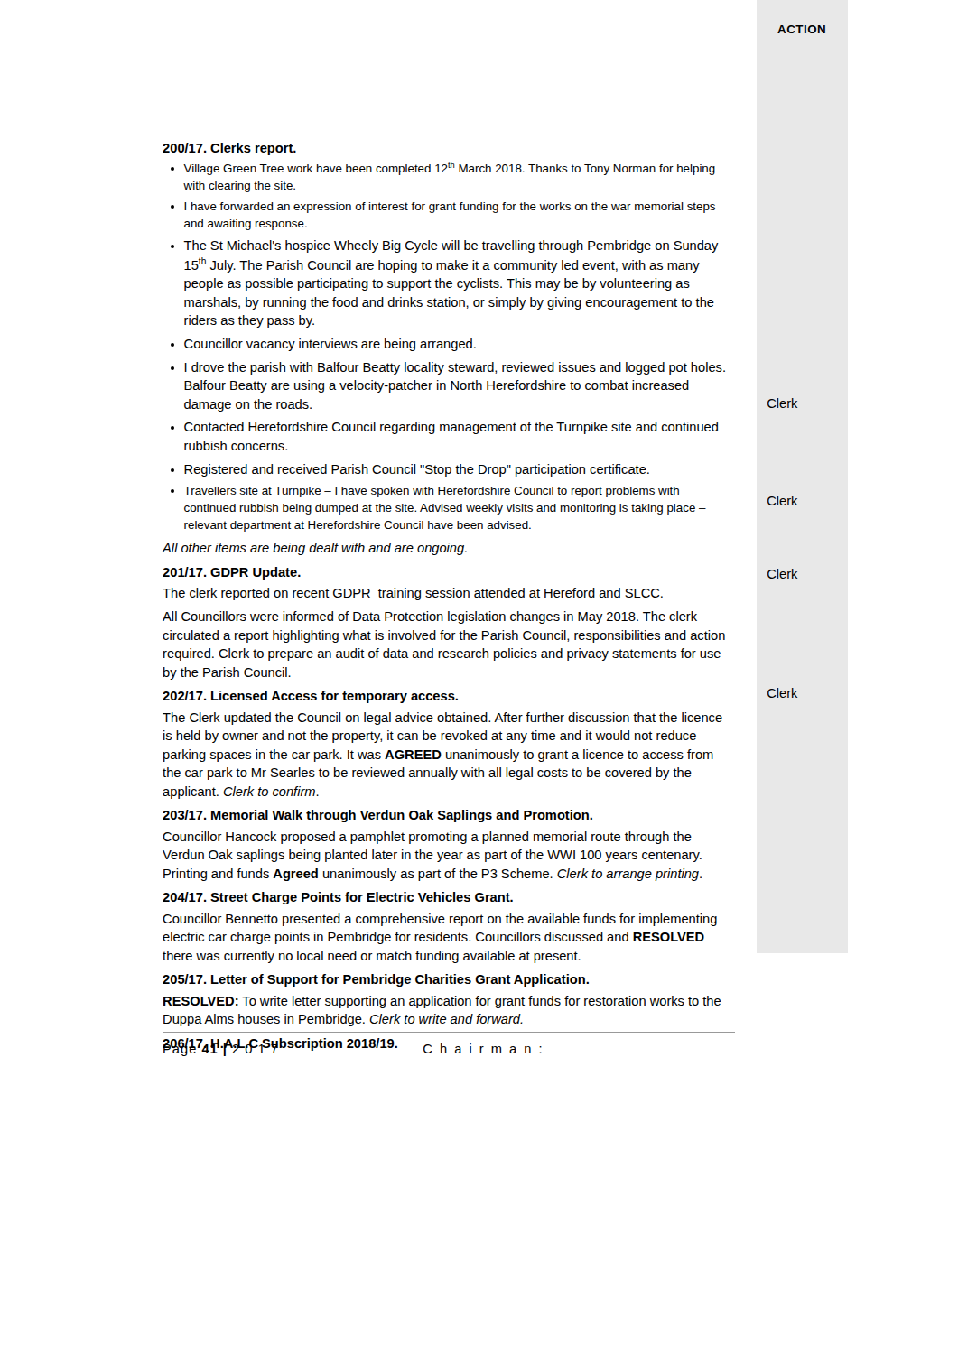ACTION
Clerk
Clerk
Clerk
Clerk
200/17. Clerks report.
Village Green Tree work have been completed 12th March 2018. Thanks to Tony Norman for helping with clearing the site.
I have forwarded an expression of interest for grant funding for the works on the war memorial steps and awaiting response.
The St Michael's hospice Wheely Big Cycle will be travelling through Pembridge on Sunday 15th July. The Parish Council are hoping to make it a community led event, with as many people as possible participating to support the cyclists. This may be by volunteering as marshals, by running the food and drinks station, or simply by giving encouragement to the riders as they pass by.
Councillor vacancy interviews are being arranged.
I drove the parish with Balfour Beatty locality steward, reviewed issues and logged pot holes. Balfour Beatty are using a velocity-patcher in North Herefordshire to combat increased damage on the roads.
Contacted Herefordshire Council regarding management of the Turnpike site and continued rubbish concerns.
Registered and received Parish Council "Stop the Drop" participation certificate.
Travellers site at Turnpike – I have spoken with Herefordshire Council to report problems with continued rubbish being dumped at the site. Advised weekly visits and monitoring is taking place – relevant department at Herefordshire Council have been advised.
All other items are being dealt with and are ongoing.
201/17. GDPR Update.
The clerk reported on recent GDPR training session attended at Hereford and SLCC.
All Councillors were informed of Data Protection legislation changes in May 2018. The clerk circulated a report highlighting what is involved for the Parish Council, responsibilities and action required. Clerk to prepare an audit of data and research policies and privacy statements for use by the Parish Council.
202/17. Licensed Access for temporary access.
The Clerk updated the Council on legal advice obtained. After further discussion that the licence is held by owner and not the property, it can be revoked at any time and it would not reduce parking spaces in the car park. It was AGREED unanimously to grant a licence to access from the car park to Mr Searles to be reviewed annually with all legal costs to be covered by the applicant. Clerk to confirm.
203/17. Memorial Walk through Verdun Oak Saplings and Promotion.
Councillor Hancock proposed a pamphlet promoting a planned memorial route through the Verdun Oak saplings being planted later in the year as part of the WWI 100 years centenary. Printing and funds Agreed unanimously as part of the P3 Scheme. Clerk to arrange printing.
204/17. Street Charge Points for Electric Vehicles Grant.
Councillor Bennetto presented a comprehensive report on the available funds for implementing electric car charge points in Pembridge for residents. Councillors discussed and RESOLVED there was currently no local need or match funding available at present.
205/17. Letter of Support for Pembridge Charities Grant Application.
RESOLVED: To write letter supporting an application for grant funds for restoration works to the Duppa Alms houses in Pembridge. Clerk to write and forward.
206/17. H.A.L.C Subscription 2018/19.
Page 41 | 2 0 1 7 C h a i r m a n :